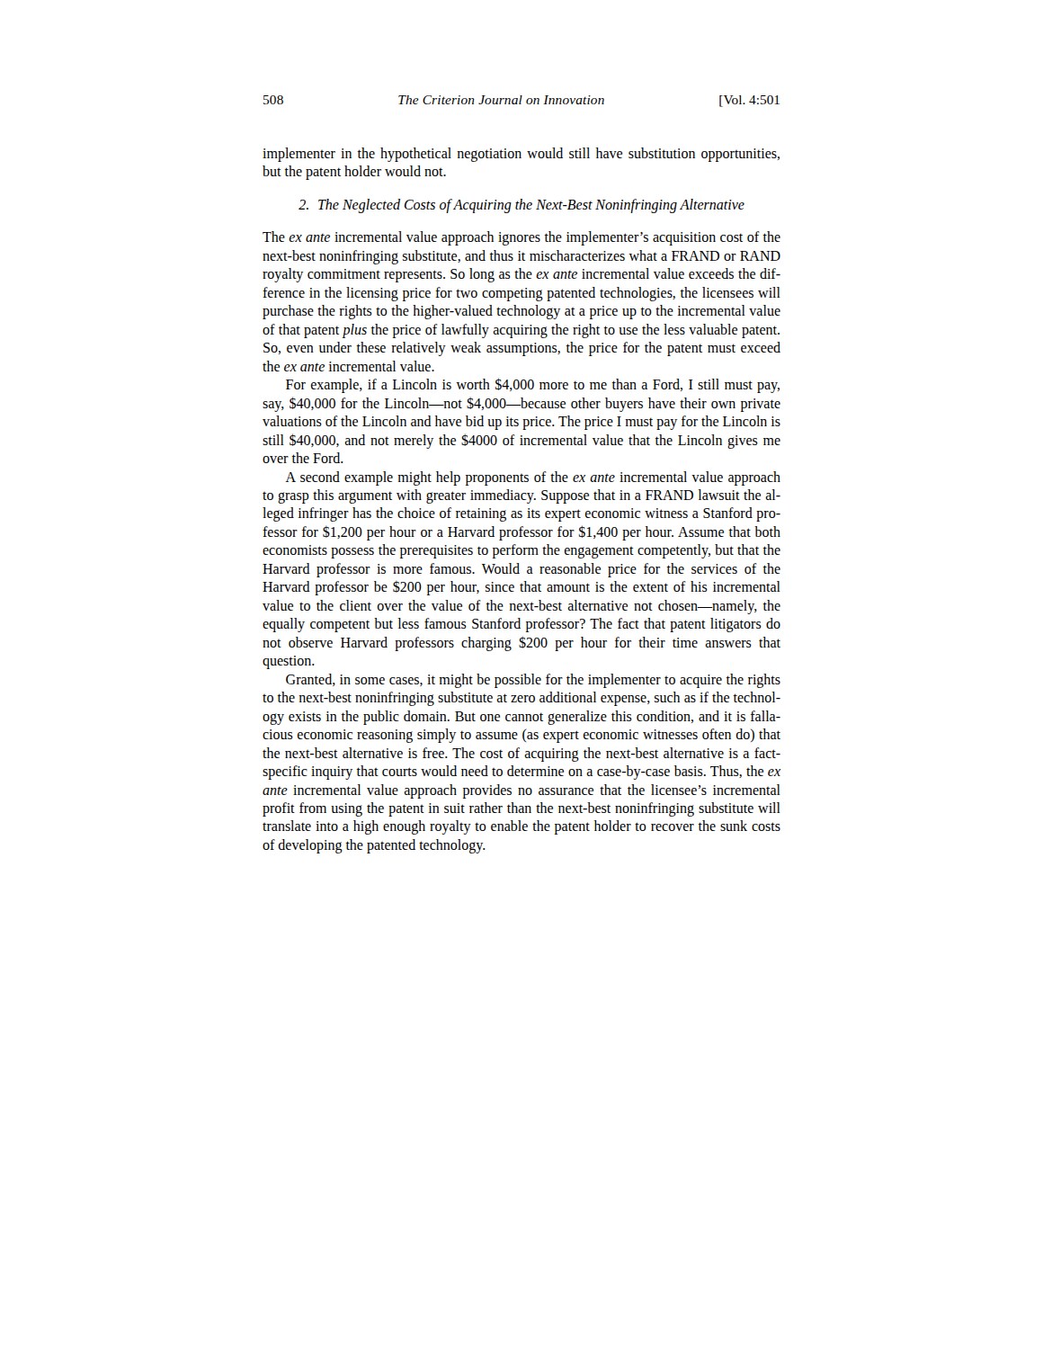508 The Criterion Journal on Innovation [Vol. 4:501
implementer in the hypothetical negotiation would still have substitution opportunities, but the patent holder would not.
2. The Neglected Costs of Acquiring the Next-Best Noninfringing Alternative
The ex ante incremental value approach ignores the implementer’s acquisition cost of the next-best noninfringing substitute, and thus it mischaracterizes what a FRAND or RAND royalty commitment represents. So long as the ex ante incremental value exceeds the difference in the licensing price for two competing patented technologies, the licensees will purchase the rights to the higher-valued technology at a price up to the incremental value of that patent plus the price of lawfully acquiring the right to use the less valuable patent. So, even under these relatively weak assumptions, the price for the patent must exceed the ex ante incremental value.
For example, if a Lincoln is worth $4,000 more to me than a Ford, I still must pay, say, $40,000 for the Lincoln—not $4,000—because other buyers have their own private valuations of the Lincoln and have bid up its price. The price I must pay for the Lincoln is still $40,000, and not merely the $4000 of incremental value that the Lincoln gives me over the Ford.
A second example might help proponents of the ex ante incremental value approach to grasp this argument with greater immediacy. Suppose that in a FRAND lawsuit the alleged infringer has the choice of retaining as its expert economic witness a Stanford professor for $1,200 per hour or a Harvard professor for $1,400 per hour. Assume that both economists possess the prerequisites to perform the engagement competently, but that the Harvard professor is more famous. Would a reasonable price for the services of the Harvard professor be $200 per hour, since that amount is the extent of his incremental value to the client over the value of the next-best alternative not chosen—namely, the equally competent but less famous Stanford professor? The fact that patent litigators do not observe Harvard professors charging $200 per hour for their time answers that question.
Granted, in some cases, it might be possible for the implementer to acquire the rights to the next-best noninfringing substitute at zero additional expense, such as if the technology exists in the public domain. But one cannot generalize this condition, and it is fallacious economic reasoning simply to assume (as expert economic witnesses often do) that the next-best alternative is free. The cost of acquiring the next-best alternative is a fact-specific inquiry that courts would need to determine on a case-by-case basis. Thus, the ex ante incremental value approach provides no assurance that the licensee’s incremental profit from using the patent in suit rather than the next-best noninfringing substitute will translate into a high enough royalty to enable the patent holder to recover the sunk costs of developing the patented technology.